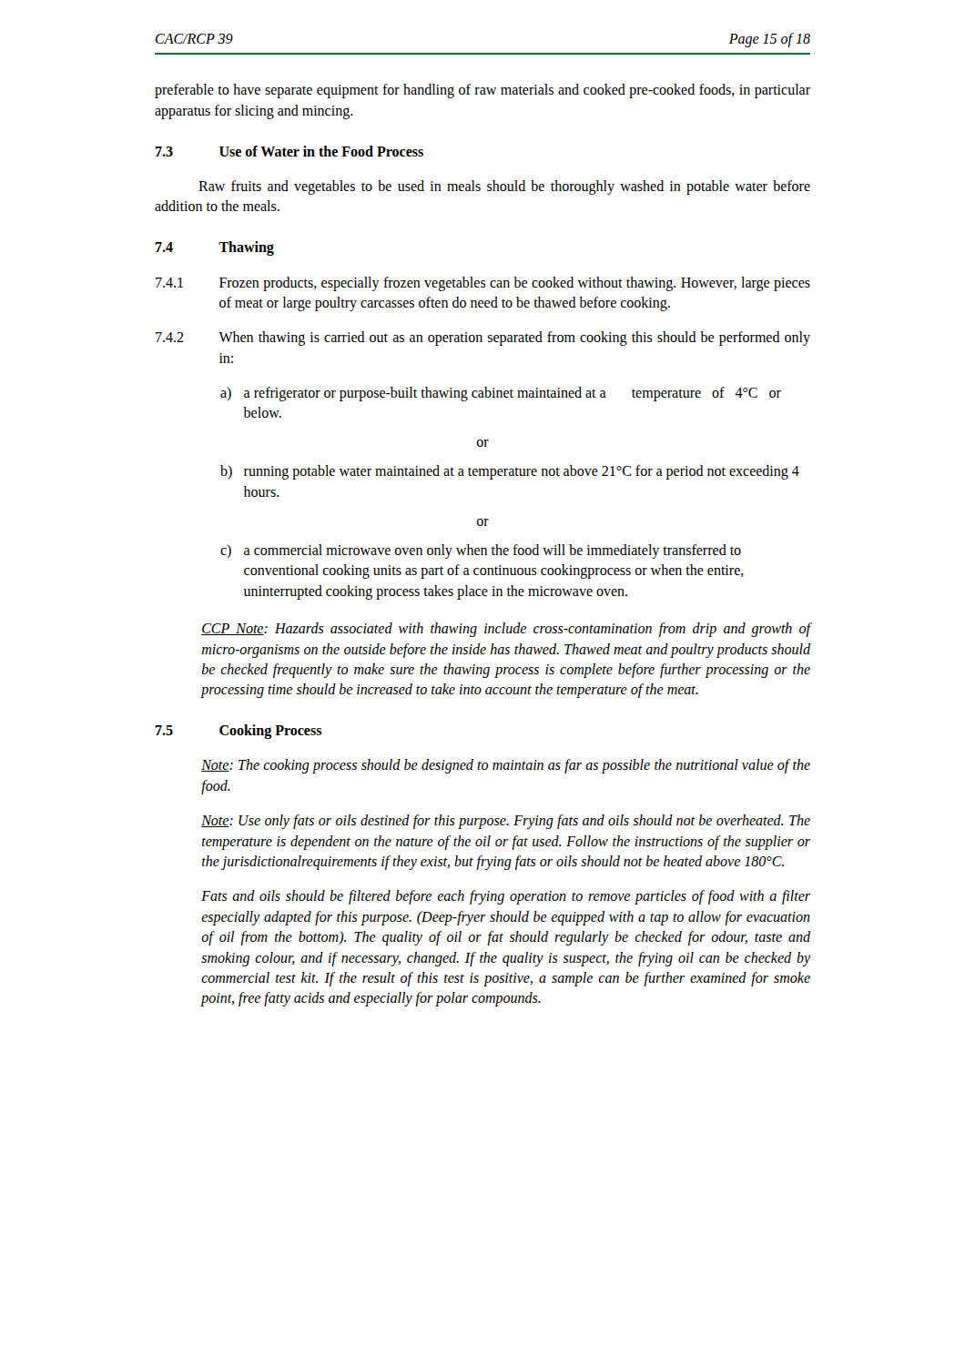CAC/RCP 39
Page 15 of 18
preferable to have separate equipment for handling of raw materials and cooked pre-cooked foods, in particular apparatus for slicing and mincing.
7.3 Use of Water in the Food Process
Raw fruits and vegetables to be used in meals should be thoroughly washed in potable water before addition to the meals.
7.4 Thawing
7.4.1 Frozen products, especially frozen vegetables can be cooked without thawing. However, large pieces of meat or large poultry carcasses often do need to be thawed before cooking.
7.4.2 When thawing is carried out as an operation separated from cooking this should be performed only in:
a) a refrigerator or purpose-built thawing cabinet maintained at a temperature of 4°C or below.
or
b) running potable water maintained at a temperature not above 21°C for a period not exceeding 4 hours.
or
c) a commercial microwave oven only when the food will be immediately transferred to conventional cooking units as part of a continuous cookingprocess or when the entire, uninterrupted cooking process takes place in the microwave oven.
CCP Note: Hazards associated with thawing include cross-contamination from drip and growth of micro-organisms on the outside before the inside has thawed. Thawed meat and poultry products should be checked frequently to make sure the thawing process is complete before further processing or the processing time should be increased to take into account the temperature of the meat.
7.5 Cooking Process
Note: The cooking process should be designed to maintain as far as possible the nutritional value of the food.
Note: Use only fats or oils destined for this purpose. Frying fats and oils should not be overheated. The temperature is dependent on the nature of the oil or fat used. Follow the instructions of the supplier or the jurisdictionalrequirements if they exist, but frying fats or oils should not be heated above 180°C.
Fats and oils should be filtered before each frying operation to remove particles of food with a filter especially adapted for this purpose. (Deep-fryer should be equipped with a tap to allow for evacuation of oil from the bottom). The quality of oil or fat should regularly be checked for odour, taste and smoking colour, and if necessary, changed. If the quality is suspect, the frying oil can be checked by commercial test kit. If the result of this test is positive, a sample can be further examined for smoke point, free fatty acids and especially for polar compounds.